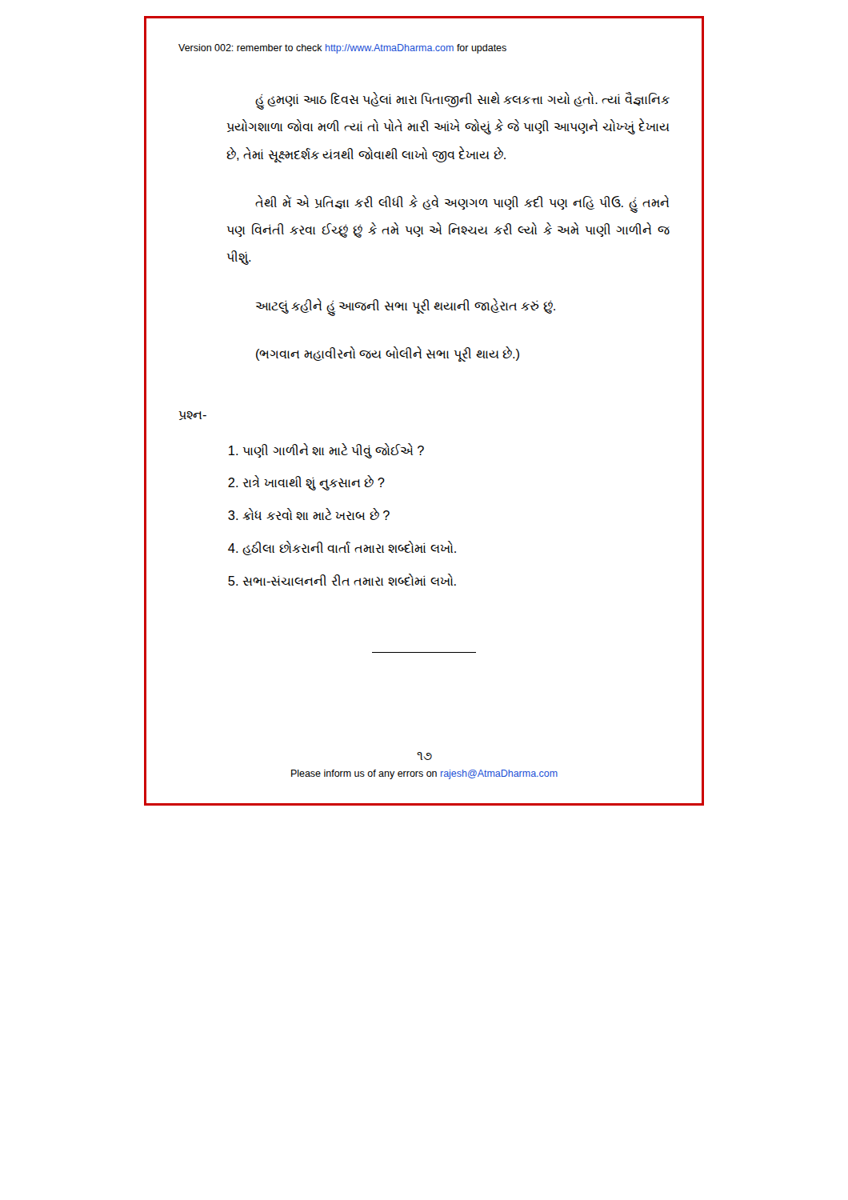Version 002: remember to check http://www.AtmaDharma.com for updates
હું હમણાં આઠ દિવસ પહેલાં મારા પિતાજીની સાથે કલકત્તા ગયો હતો. ત્યાં વૈજ્ઞાનિક પ્રયોગશાળા જોવા મળી ત્યાં તો પોતે મારી આંખે જોયું કે જે પાણી આપણને ચોખ્ખું દેખાય છે, તેમાં સૂક્ષ્મદર્શક યંત્રથી જોવાથી લાખો જીવ દેખાય છે.
તેથી મેં એ પ્રતિજ્ઞા કરી લીધી કે હવે અણગળ પાણી કદી પણ નહિ પીઉ. હું તમને પણ વિનંતી કરવા ઈચ્છું છું કે તમે પણ એ નિશ્ચય કરી લ્યો કે અમે પાણી ગાળીને જ પીશું.
આટલું કહીને હું આજની સભા પૂરી થયાની જાહેરાત કરું છું.
(ભગવાન મહાવીરનો જય બોલીને સભા પૂરી થાય છે.)
પ્રશ્ન-
પાણી ગાળીને શા માટે પીવું જોઈએ ?
રાત્રે ખાવાથી શું નુકસાન છે ?
ક્રોધ કરવો શા માટે ખરાબ છે ?
હઠીલા છોકરાની વાર્તા તમારા શબ્દોમાં લખો.
સભા-સંચાલનની રીત તમારા શબ્દોમાં લખો.
૧૭
Please inform us of any errors on rajesh@AtmaDharma.com